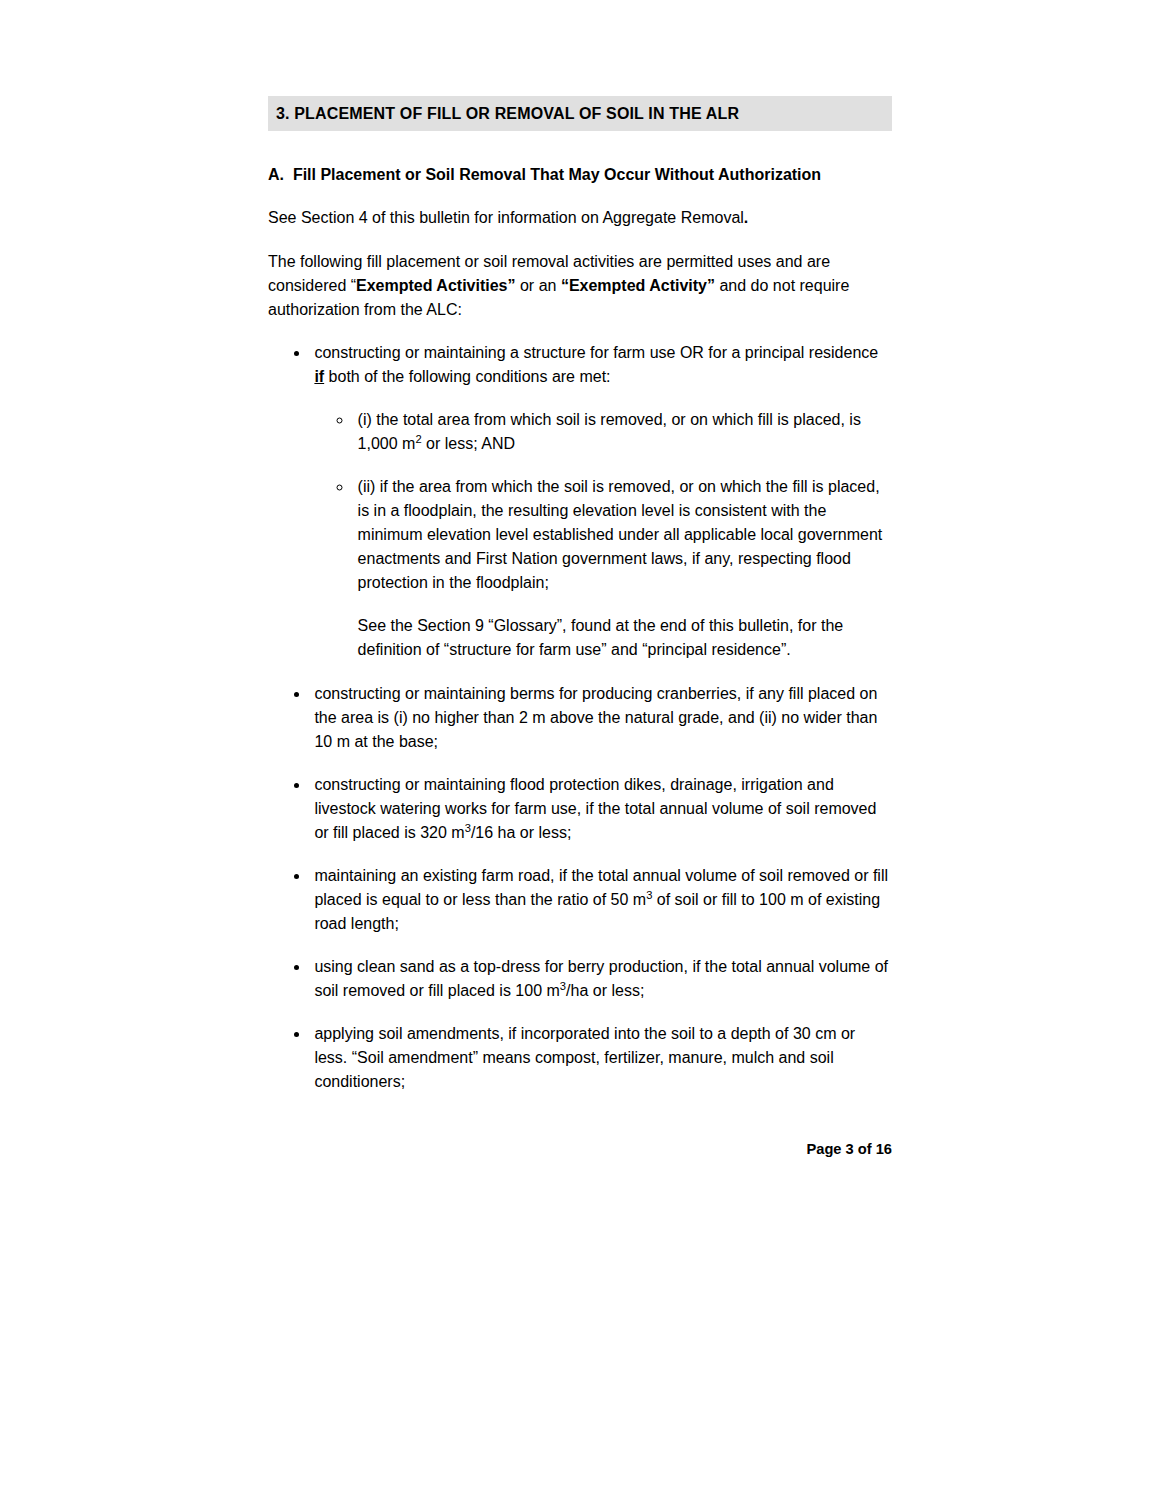3. PLACEMENT OF FILL OR REMOVAL OF SOIL IN THE ALR
A. Fill Placement or Soil Removal That May Occur Without Authorization
See Section 4 of this bulletin for information on Aggregate Removal.
The following fill placement or soil removal activities are permitted uses and are considered “Exempted Activities” or an “Exempted Activity” and do not require authorization from the ALC:
constructing or maintaining a structure for farm use OR for a principal residence if both of the following conditions are met:
(i) the total area from which soil is removed, or on which fill is placed, is 1,000 m2 or less; AND
(ii) if the area from which the soil is removed, or on which the fill is placed, is in a floodplain, the resulting elevation level is consistent with the minimum elevation level established under all applicable local government enactments and First Nation government laws, if any, respecting flood protection in the floodplain;
See the Section 9 “Glossary”, found at the end of this bulletin, for the definition of “structure for farm use” and “principal residence”.
constructing or maintaining berms for producing cranberries, if any fill placed on the area is (i) no higher than 2 m above the natural grade, and (ii) no wider than 10 m at the base;
constructing or maintaining flood protection dikes, drainage, irrigation and livestock watering works for farm use, if the total annual volume of soil removed or fill placed is 320 m3/16 ha or less;
maintaining an existing farm road, if the total annual volume of soil removed or fill placed is equal to or less than the ratio of 50 m3 of soil or fill to 100 m of existing road length;
using clean sand as a top-dress for berry production, if the total annual volume of soil removed or fill placed is 100 m3/ha or less;
applying soil amendments, if incorporated into the soil to a depth of 30 cm or less. “Soil amendment” means compost, fertilizer, manure, mulch and soil conditioners;
Page 3 of 16